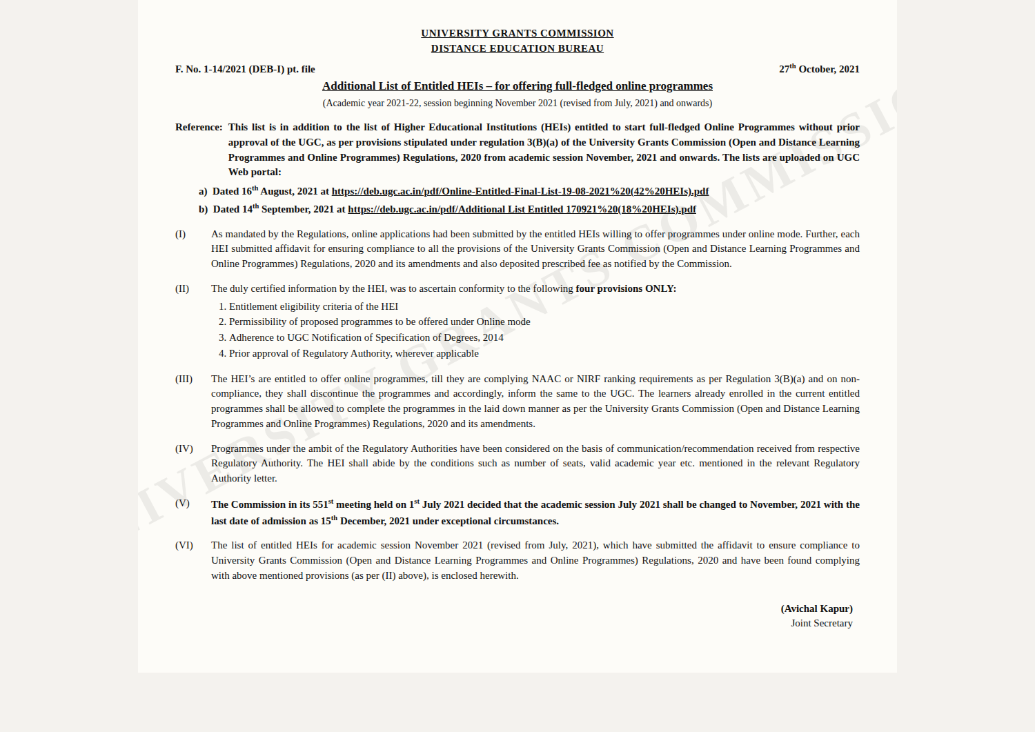UNIVERSITY GRANTS COMMISSION
UNIVERSITY GRANTS COMMISSION
DISTANCE EDUCATION BUREAU
F. No. 1-14/2021 (DEB-I) pt. file
27th October, 2021
Additional List of Entitled HEIs – for offering full-fledged online programmes
(Academic year 2021-22, session beginning November 2021 (revised from July, 2021) and onwards)
Reference:
This list is in addition to the list of Higher Educational Institutions (HEIs) entitled to start full-fledged Online Programmes without prior approval of the UGC, as per provisions stipulated under regulation 3(B)(a) of the University Grants Commission (Open and Distance Learning Programmes and Online Programmes) Regulations, 2020 from academic session November, 2021 and onwards. The lists are uploaded on UGC Web portal:
a) Dated 16th August, 2021 at https://deb.ugc.ac.in/pdf/Online-Entitled-Final-List-19-08-2021%20(42%20HEIs).pdf
b) Dated 14th September, 2021 at https://deb.ugc.ac.in/pdf/Additional List Entitled 170921%20(18%20HEIs).pdf
(I)
As mandated by the Regulations, online applications had been submitted by the entitled HEIs willing to offer programmes under online mode. Further, each HEI submitted affidavit for ensuring compliance to all the provisions of the University Grants Commission (Open and Distance Learning Programmes and Online Programmes) Regulations, 2020 and its amendments and also deposited prescribed fee as notified by the Commission.
(II)
The duly certified information by the HEI, was to ascertain conformity to the following four provisions ONLY:
Entitlement eligibility criteria of the HEI
Permissibility of proposed programmes to be offered under Online mode
Adherence to UGC Notification of Specification of Degrees, 2014
Prior approval of Regulatory Authority, wherever applicable
(III)
The HEI’s are entitled to offer online programmes, till they are complying NAAC or NIRF ranking requirements as per Regulation 3(B)(a) and on non-compliance, they shall discontinue the programmes and accordingly, inform the same to the UGC. The learners already enrolled in the current entitled programmes shall be allowed to complete the programmes in the laid down manner as per the University Grants Commission (Open and Distance Learning Programmes and Online Programmes) Regulations, 2020 and its amendments.
(IV)
Programmes under the ambit of the Regulatory Authorities have been considered on the basis of communication/recommendation received from respective Regulatory Authority. The HEI shall abide by the conditions such as number of seats, valid academic year etc. mentioned in the relevant Regulatory Authority letter.
(V)
The Commission in its 551st meeting held on 1st July 2021 decided that the academic session July 2021 shall be changed to November, 2021 with the last date of admission as 15th December, 2021 under exceptional circumstances.
(VI)
The list of entitled HEIs for academic session November 2021 (revised from July, 2021), which have submitted the affidavit to ensure compliance to University Grants Commission (Open and Distance Learning Programmes and Online Programmes) Regulations, 2020 and have been found complying with above mentioned provisions (as per (II) above), is enclosed herewith.
(Avichal Kapur)
Joint Secretary